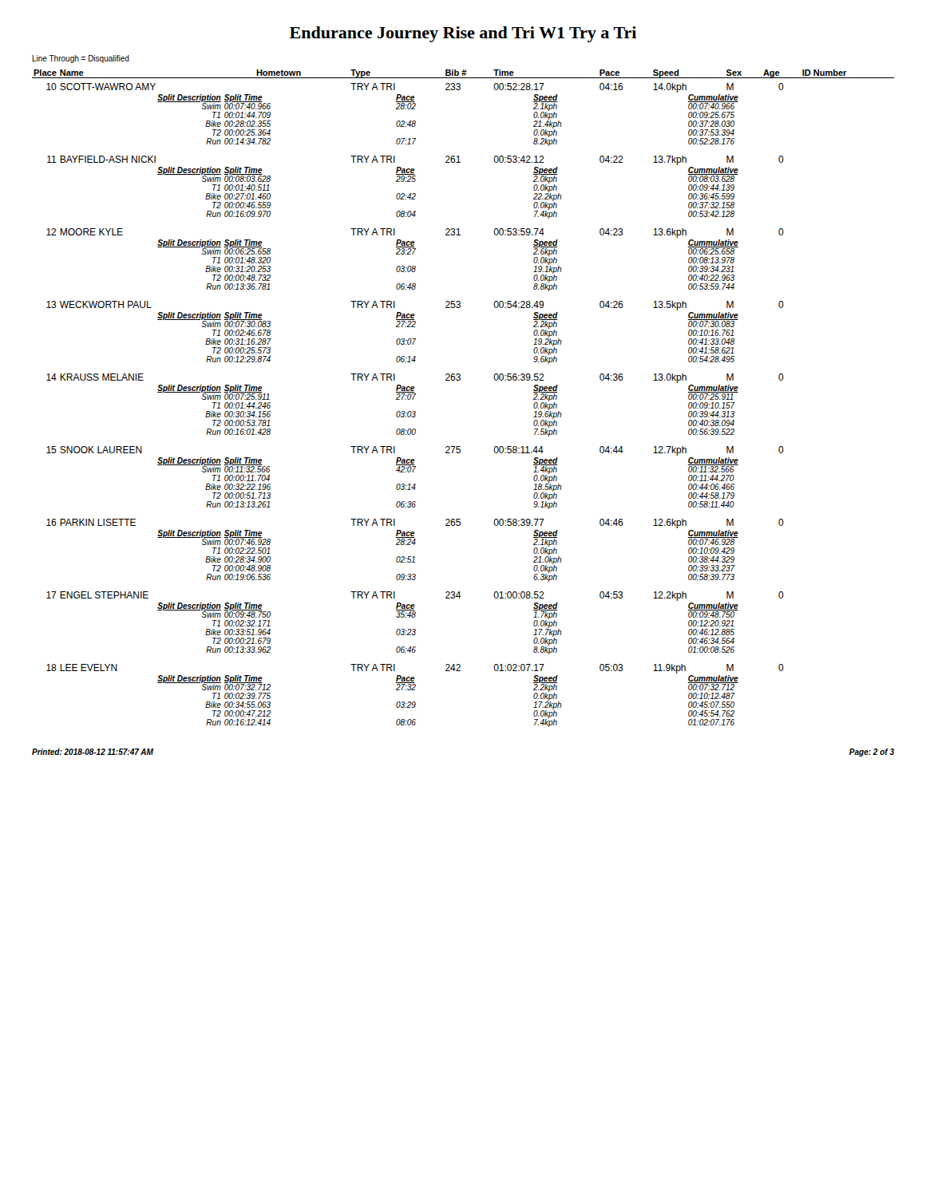Endurance Journey Rise and Tri W1 Try a Tri
Line Through = Disqualified
| Place | Name | Hometown | Type | Bib # | Time | Pace | Speed | Sex | Age | ID Number |
| --- | --- | --- | --- | --- | --- | --- | --- | --- | --- | --- |
| 10 | SCOTT-WAWRO AMY | | TRY A TRI | 233 | 00:52:28.17 | 04:16 | 14.0kph | M | 0 | |
| / Split Description / Split Time / Pace / Speed / Cummulative / / --- / --- / --- / --- / --- / / Swim / 00:07:40.966 / 28:02 / 2.1kph / 00:07:40.966 / / T1 / 00:01:44.709 / / 0.0kph / 00:09:25.675 / / Bike / 00:28:02.355 / 02:48 / 21.4kph / 00:37:28.030 / / T2 / 00:00:25.364 / / 0.0kph / 00:37:53.394 / / Run / 00:14:34.782 / 07:17 / 8.2kph / 00:52:28.176 / |
| 11 | BAYFIELD-ASH NICKI | | TRY A TRI | 261 | 00:53:42.12 | 04:22 | 13.7kph | M | 0 | |
| / Split Description / Split Time / Pace / Speed / Cummulative / / --- / --- / --- / --- / --- / / Swim / 00:08:03.628 / 29:25 / 2.0kph / 00:08:03.628 / / T1 / 00:01:40.511 / / 0.0kph / 00:09:44.139 / / Bike / 00:27:01.460 / 02:42 / 22.2kph / 00:36:45.599 / / T2 / 00:00:46.559 / / 0.0kph / 00:37:32.158 / / Run / 00:16:09.970 / 08:04 / 7.4kph / 00:53:42.128 / |
| 12 | MOORE KYLE | | TRY A TRI | 231 | 00:53:59.74 | 04:23 | 13.6kph | M | 0 | |
| / Split Description / Split Time / Pace / Speed / Cummulative / / --- / --- / --- / --- / --- / / Swim / 00:06:25.658 / 23:27 / 2.6kph / 00:06:25.658 / / T1 / 00:01:48.320 / / 0.0kph / 00:08:13.978 / / Bike / 00:31:20.253 / 03:08 / 19.1kph / 00:39:34.231 / / T2 / 00:00:48.732 / / 0.0kph / 00:40:22.963 / / Run / 00:13:36.781 / 06:48 / 8.8kph / 00:53:59.744 / |
| 13 | WECKWORTH PAUL | | TRY A TRI | 253 | 00:54:28.49 | 04:26 | 13.5kph | M | 0 | |
| / Split Description / Split Time / Pace / Speed / Cummulative / / --- / --- / --- / --- / --- / / Swim / 00:07:30.083 / 27:22 / 2.2kph / 00:07:30.083 / / T1 / 00:02:46.678 / / 0.0kph / 00:10:16.761 / / Bike / 00:31:16.287 / 03:07 / 19.2kph / 00:41:33.048 / / T2 / 00:00:25.573 / / 0.0kph / 00:41:58.621 / / Run / 00:12:29.874 / 06:14 / 9.6kph / 00:54:28.495 / |
| 14 | KRAUSS MELANIE | | TRY A TRI | 263 | 00:56:39.52 | 04:36 | 13.0kph | M | 0 | |
| / Split Description / Split Time / Pace / Speed / Cummulative / / --- / --- / --- / --- / --- / / Swim / 00:07:25.911 / 27:07 / 2.2kph / 00:07:25.911 / / T1 / 00:01:44.246 / / 0.0kph / 00:09:10.157 / / Bike / 00:30:34.156 / 03:03 / 19.6kph / 00:39:44.313 / / T2 / 00:00:53.781 / / 0.0kph / 00:40:38.094 / / Run / 00:16:01.428 / 08:00 / 7.5kph / 00:56:39.522 / |
| 15 | SNOOK LAUREEN | | TRY A TRI | 275 | 00:58:11.44 | 04:44 | 12.7kph | M | 0 | |
| / Split Description / Split Time / Pace / Speed / Cummulative / / --- / --- / --- / --- / --- / / Swim / 00:11:32.566 / 42:07 / 1.4kph / 00:11:32.566 / / T1 / 00:00:11.704 / / 0.0kph / 00:11:44.270 / / Bike / 00:32:22.196 / 03:14 / 18.5kph / 00:44:06.466 / / T2 / 00:00:51.713 / / 0.0kph / 00:44:58.179 / / Run / 00:13:13.261 / 06:36 / 9.1kph / 00:58:11.440 / |
| 16 | PARKIN LISETTE | | TRY A TRI | 265 | 00:58:39.77 | 04:46 | 12.6kph | M | 0 | |
| / Split Description / Split Time / Pace / Speed / Cummulative / / --- / --- / --- / --- / --- / / Swim / 00:07:46.928 / 28:24 / 2.1kph / 00:07:46.928 / / T1 / 00:02:22.501 / / 0.0kph / 00:10:09.429 / / Bike / 00:28:34.900 / 02:51 / 21.0kph / 00:38:44.329 / / T2 / 00:00:48.908 / / 0.0kph / 00:39:33.237 / / Run / 00:19:06.536 / 09:33 / 6.3kph / 00:58:39.773 / |
| 17 | ENGEL STEPHANIE | | TRY A TRI | 234 | 01:00:08.52 | 04:53 | 12.2kph | M | 0 | |
| / Split Description / Split Time / Pace / Speed / Cummulative / / --- / --- / --- / --- / --- / / Swim / 00:09:48.750 / 35:48 / 1.7kph / 00:09:48.750 / / T1 / 00:02:32.171 / / 0.0kph / 00:12:20.921 / / Bike / 00:33:51.964 / 03:23 / 17.7kph / 00:46:12.885 / / T2 / 00:00:21.679 / / 0.0kph / 00:46:34.564 / / Run / 00:13:33.962 / 06:46 / 8.8kph / 01:00:08.526 / |
| 18 | LEE EVELYN | | TRY A TRI | 242 | 01:02:07.17 | 05:03 | 11.9kph | M | 0 | |
| / Split Description / Split Time / Pace / Speed / Cummulative / / --- / --- / --- / --- / --- / / Swim / 00:07:32.712 / 27:32 / 2.2kph / 00:07:32.712 / / T1 / 00:02:39.775 / / 0.0kph / 00:10:12.487 / / Bike / 00:34:55.063 / 03:29 / 17.2kph / 00:45:07.550 / / T2 / 00:00:47.212 / / 0.0kph / 00:45:54.762 / / Run / 00:16:12.414 / 08:06 / 7.4kph / 01:02:07.176 / |
Printed: 2018-08-12 11:57:47 AM Page: 2 of 3